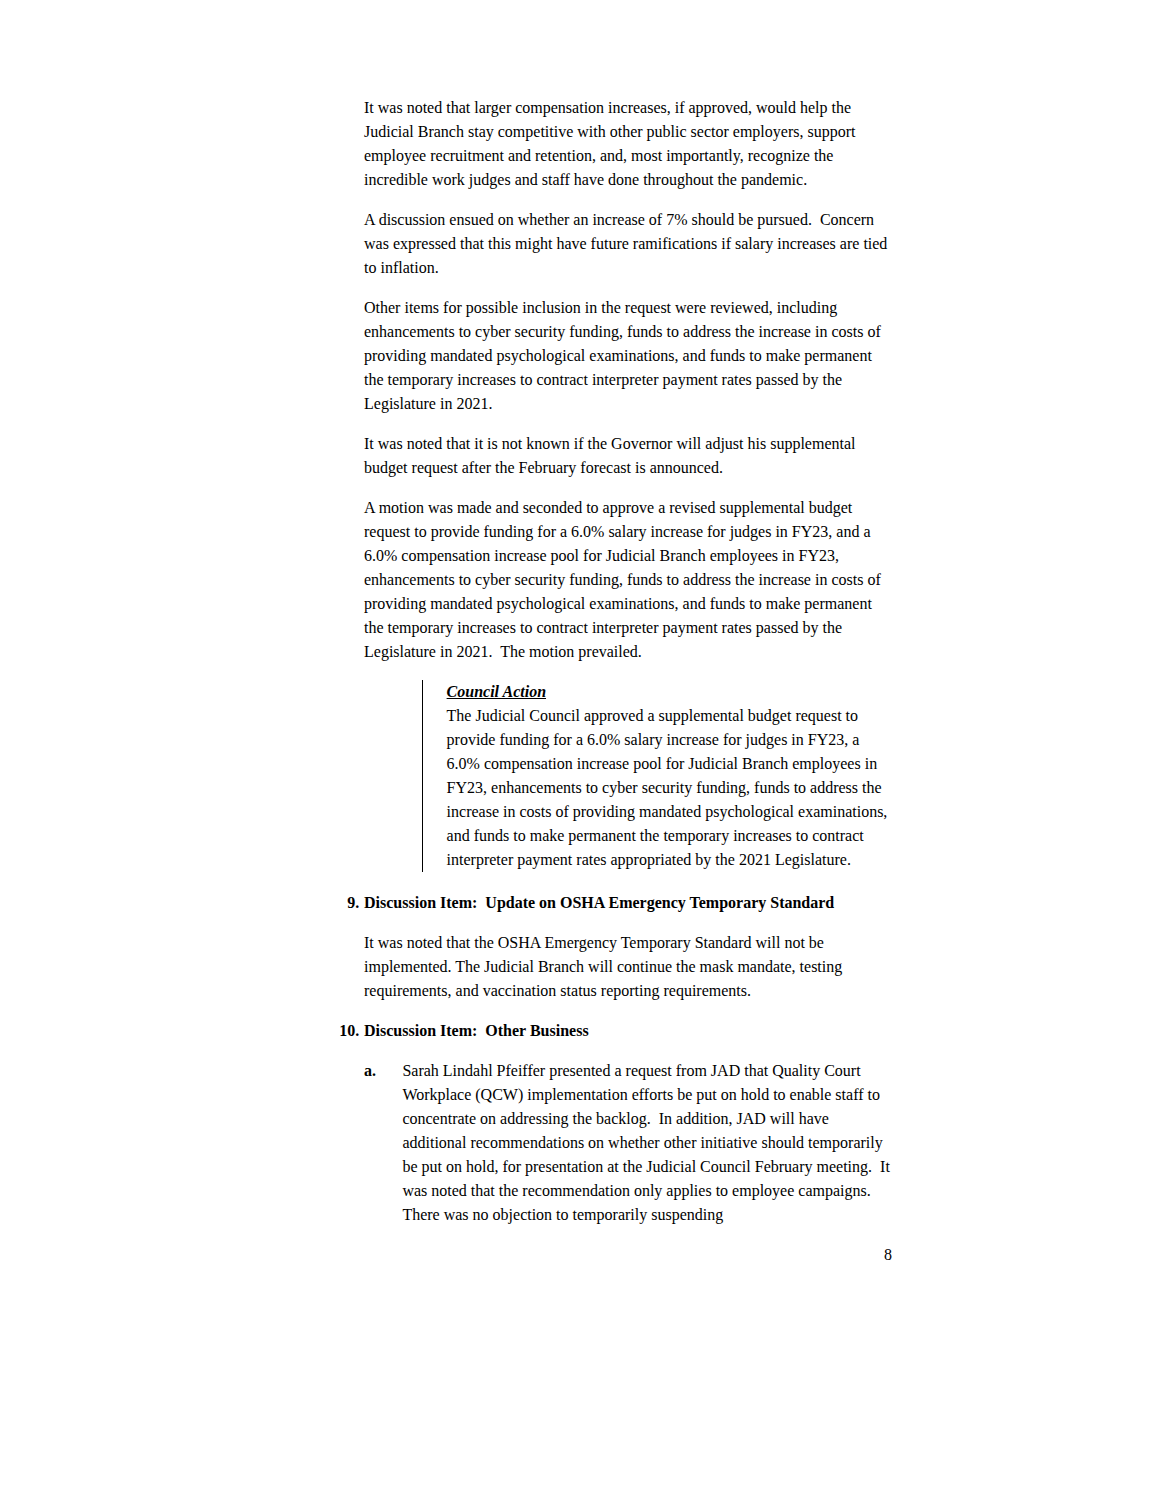It was noted that larger compensation increases, if approved, would help the Judicial Branch stay competitive with other public sector employers, support employee recruitment and retention, and, most importantly, recognize the incredible work judges and staff have done throughout the pandemic.
A discussion ensued on whether an increase of 7% should be pursued. Concern was expressed that this might have future ramifications if salary increases are tied to inflation.
Other items for possible inclusion in the request were reviewed, including enhancements to cyber security funding, funds to address the increase in costs of providing mandated psychological examinations, and funds to make permanent the temporary increases to contract interpreter payment rates passed by the Legislature in 2021.
It was noted that it is not known if the Governor will adjust his supplemental budget request after the February forecast is announced.
A motion was made and seconded to approve a revised supplemental budget request to provide funding for a 6.0% salary increase for judges in FY23, and a 6.0% compensation increase pool for Judicial Branch employees in FY23, enhancements to cyber security funding, funds to address the increase in costs of providing mandated psychological examinations, and funds to make permanent the temporary increases to contract interpreter payment rates passed by the Legislature in 2021. The motion prevailed.
Council Action
The Judicial Council approved a supplemental budget request to provide funding for a 6.0% salary increase for judges in FY23, a 6.0% compensation increase pool for Judicial Branch employees in FY23, enhancements to cyber security funding, funds to address the increase in costs of providing mandated psychological examinations, and funds to make permanent the temporary increases to contract interpreter payment rates appropriated by the 2021 Legislature.
9.
Discussion Item: Update on OSHA Emergency Temporary Standard
It was noted that the OSHA Emergency Temporary Standard will not be implemented. The Judicial Branch will continue the mask mandate, testing requirements, and vaccination status reporting requirements.
10.
Discussion Item: Other Business
a. Sarah Lindahl Pfeiffer presented a request from JAD that Quality Court Workplace (QCW) implementation efforts be put on hold to enable staff to concentrate on addressing the backlog. In addition, JAD will have additional recommendations on whether other initiative should temporarily be put on hold, for presentation at the Judicial Council February meeting. It was noted that the recommendation only applies to employee campaigns. There was no objection to temporarily suspending
8